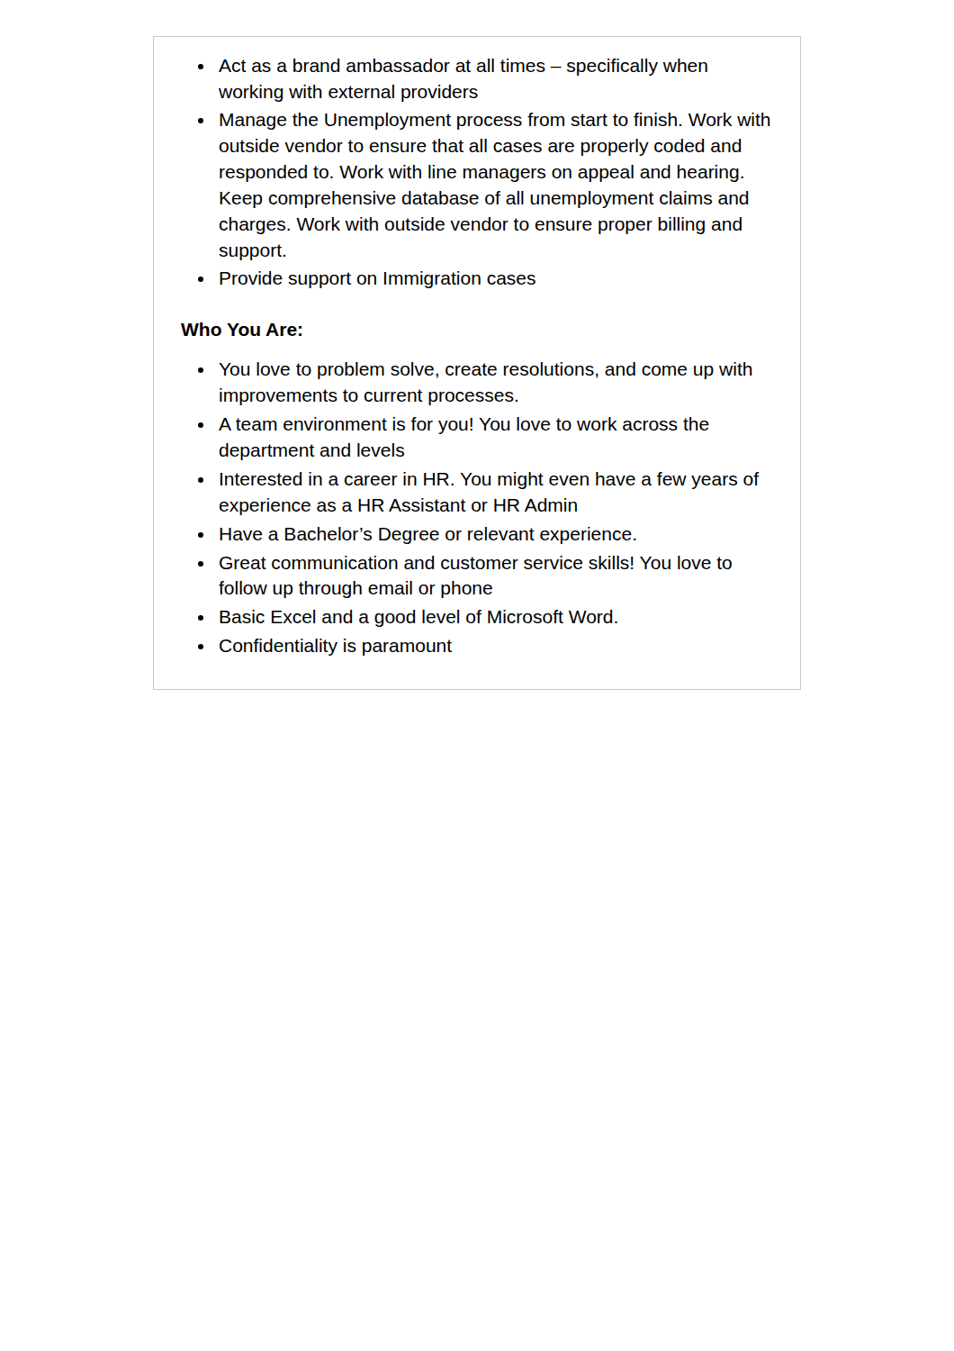Act as a brand ambassador at all times – specifically when working with external providers
Manage the Unemployment process from start to finish. Work with outside vendor to ensure that all cases are properly coded and responded to. Work with line managers on appeal and hearing. Keep comprehensive database of all unemployment claims and charges. Work with outside vendor to ensure proper billing and support.
Provide support on Immigration cases
Who You Are:
You love to problem solve, create resolutions, and come up with improvements to current processes.
A team environment is for you! You love to work across the department and levels
Interested in a career in HR. You might even have a few years of experience as a HR Assistant or HR Admin
Have a Bachelor’s Degree or relevant experience.
Great communication and customer service skills! You love to follow up through email or phone
Basic Excel and a good level of Microsoft Word.
Confidentiality is paramount